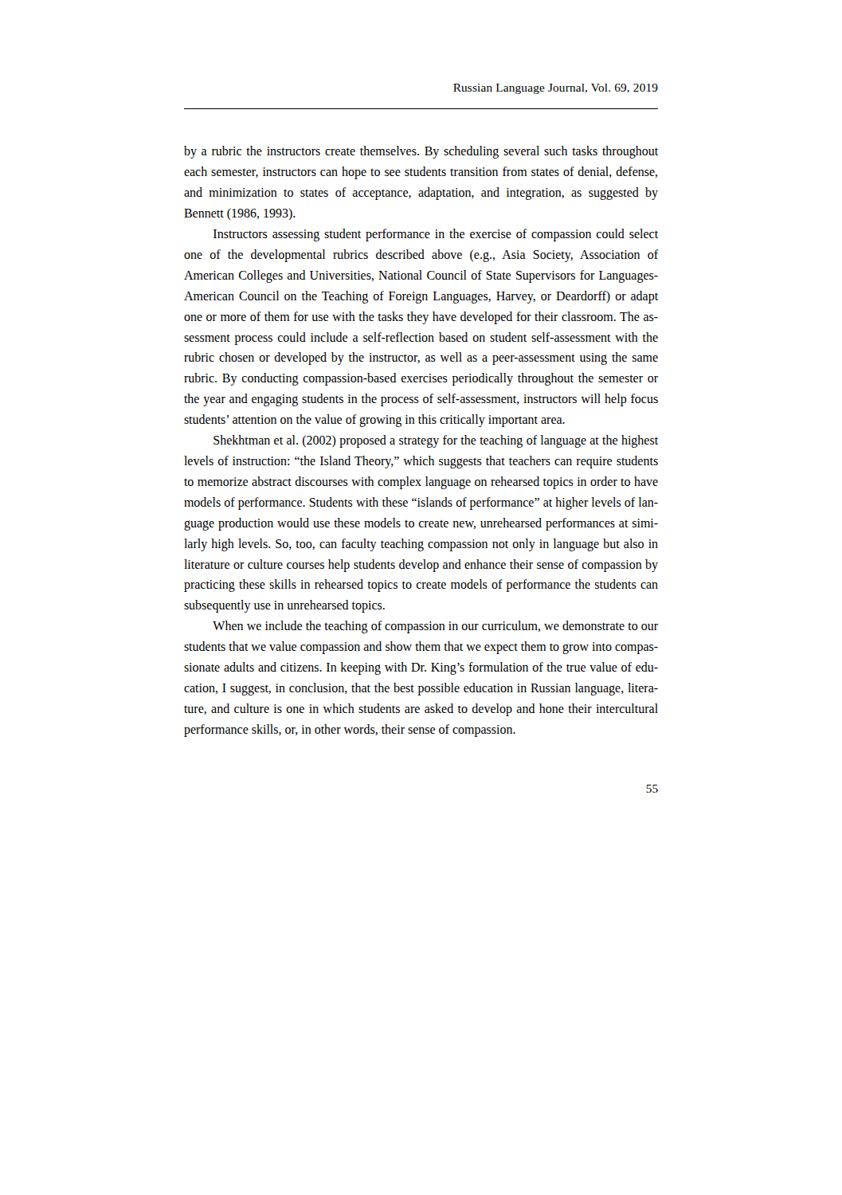Russian Language Journal, Vol. 69, 2019
by a rubric the instructors create themselves. By scheduling several such tasks throughout each semester, instructors can hope to see students transition from states of denial, defense, and minimization to states of acceptance, adaptation, and integration, as suggested by Bennett (1986, 1993).
Instructors assessing student performance in the exercise of compassion could select one of the developmental rubrics described above (e.g., Asia Society, Association of American Colleges and Universities, National Council of State Supervisors for Languages-American Council on the Teaching of Foreign Languages, Harvey, or Deardorff) or adapt one or more of them for use with the tasks they have developed for their classroom. The assessment process could include a self-reflection based on student self-assessment with the rubric chosen or developed by the instructor, as well as a peer-assessment using the same rubric. By conducting compassion-based exercises periodically throughout the semester or the year and engaging students in the process of self-assessment, instructors will help focus students’ attention on the value of growing in this critically important area.
Shekhtman et al. (2002) proposed a strategy for the teaching of language at the highest levels of instruction: “the Island Theory,” which suggests that teachers can require students to memorize abstract discourses with complex language on rehearsed topics in order to have models of performance. Students with these “islands of performance” at higher levels of language production would use these models to create new, unrehearsed performances at similarly high levels. So, too, can faculty teaching compassion not only in language but also in literature or culture courses help students develop and enhance their sense of compassion by practicing these skills in rehearsed topics to create models of performance the students can subsequently use in unrehearsed topics.
When we include the teaching of compassion in our curriculum, we demonstrate to our students that we value compassion and show them that we expect them to grow into compassionate adults and citizens. In keeping with Dr. King’s formulation of the true value of education, I suggest, in conclusion, that the best possible education in Russian language, literature, and culture is one in which students are asked to develop and hone their intercultural performance skills, or, in other words, their sense of compassion.
55